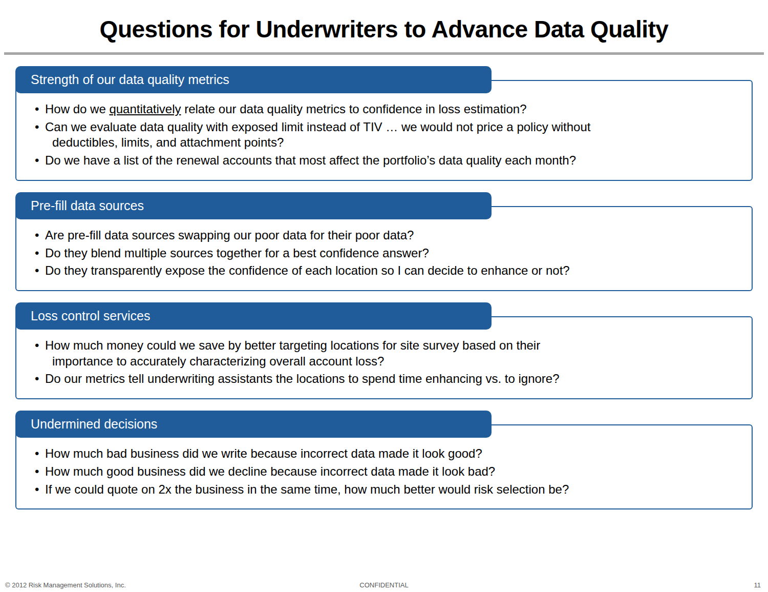Questions for Underwriters to Advance Data Quality
Strength of our data quality metrics
How do we quantitatively relate our data quality metrics to confidence in loss estimation?
Can we evaluate data quality with exposed limit instead of TIV … we would not price a policy withoutdeductibles, limits, and attachment points?
Do we have a list of the renewal accounts that most affect the portfolio’s data quality each month?
Pre-fill data sources
Are pre-fill data sources swapping our poor data for their poor data?
Do they blend multiple sources together for a best confidence answer?
Do they transparently expose the confidence of each location so I can decide to enhance or not?
Loss control services
How much money could we save by better targeting locations for site survey based on theirimportance to accurately characterizing overall account loss?
Do our metrics tell underwriting assistants the locations to spend time enhancing vs. to ignore?
Undermined decisions
How much bad business did we write because incorrect data made it look good?
How much good business did we decline because incorrect data made it look bad?
If we could quote on 2x the business in the same time, how much better would risk selection be?
© 2012 Risk Management Solutions, Inc.
CONFIDENTIAL
11